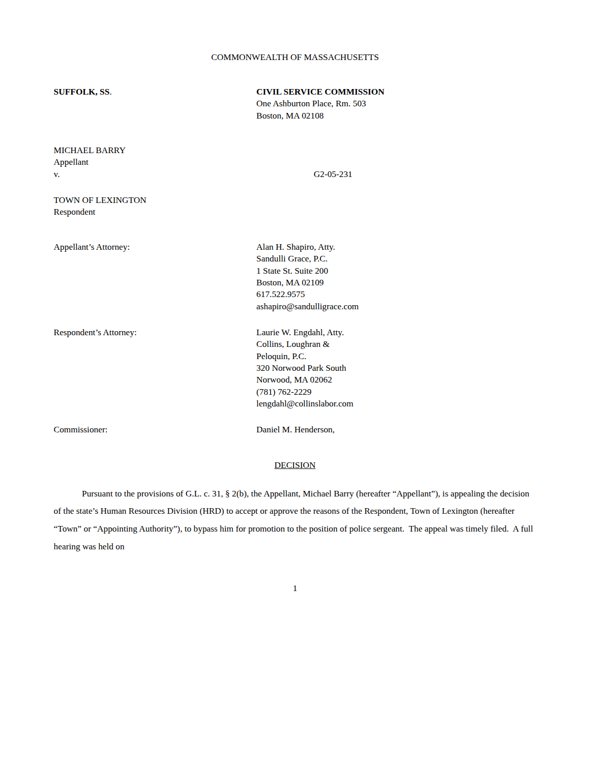COMMONWEALTH OF MASSACHUSETTS
| SUFFOLK, SS . | CIVIL SERVICE COMMISSION One Ashburton Place, Rm. 503 Boston, MA 02108 |
| MICHAEL BARRY Appellant v. | G2-05-231 |
TOWN OF LEXINGTON
Respondent
| Appellant’s Attorney: | Alan H. Shapiro, Atty. Sandulli Grace, P.C. 1 State St. Suite 200 Boston, MA 02109 617.522.9575 ashapiro@sandulligrace.com |
| Respondent’s Attorney: | Laurie W. Engdahl, Atty. Collins, Loughran & Peloquin, P.C. 320 Norwood Park South Norwood, MA 02062 (781) 762-2229 lengdahl@collinslabor.com |
| Commissioner: | Daniel M. Henderson, |
DECISION
Pursuant to the provisions of G.L. c. 31, § 2(b), the Appellant, Michael Barry (hereafter “Appellant”), is appealing the decision of the state’s Human Resources Division (HRD) to accept or approve the reasons of the Respondent, Town of Lexington (hereafter “Town” or “Appointing Authority”), to bypass him for promotion to the position of police sergeant. The appeal was timely filed. A full hearing was held on
1